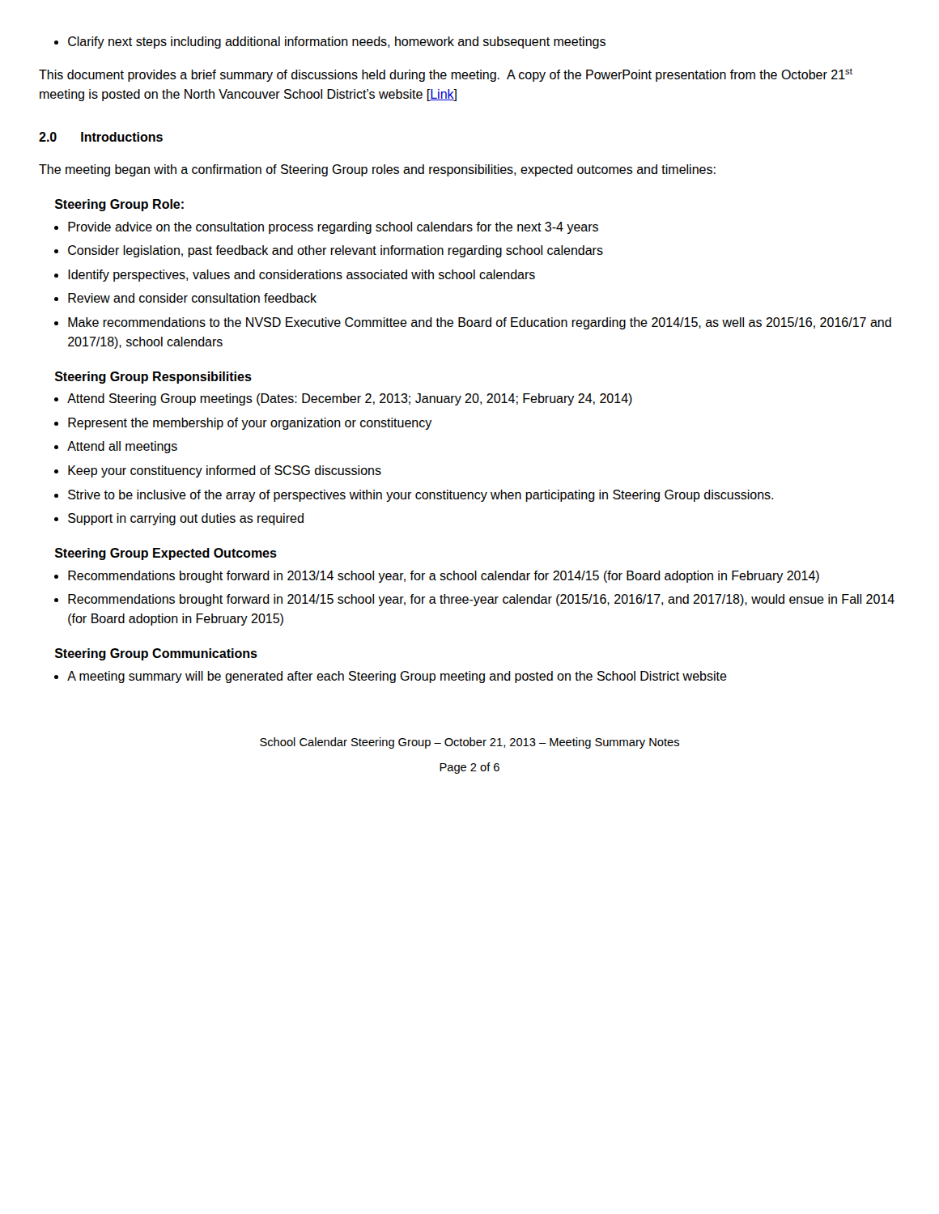Clarify next steps including additional information needs, homework and subsequent meetings
This document provides a brief summary of discussions held during the meeting. A copy of the PowerPoint presentation from the October 21st meeting is posted on the North Vancouver School District’s website [Link]
2.0 Introductions
The meeting began with a confirmation of Steering Group roles and responsibilities, expected outcomes and timelines:
Steering Group Role:
Provide advice on the consultation process regarding school calendars for the next 3-4 years
Consider legislation, past feedback and other relevant information regarding school calendars
Identify perspectives, values and considerations associated with school calendars
Review and consider consultation feedback
Make recommendations to the NVSD Executive Committee and the Board of Education regarding the 2014/15, as well as 2015/16, 2016/17 and 2017/18), school calendars
Steering Group Responsibilities
Attend Steering Group meetings (Dates: December 2, 2013; January 20, 2014; February 24, 2014)
Represent the membership of your organization or constituency
Attend all meetings
Keep your constituency informed of SCSG discussions
Strive to be inclusive of the array of perspectives within your constituency when participating in Steering Group discussions.
Support in carrying out duties as required
Steering Group Expected Outcomes
Recommendations brought forward in 2013/14 school year, for a school calendar for 2014/15 (for Board adoption in February 2014)
Recommendations brought forward in 2014/15 school year, for a three-year calendar (2015/16, 2016/17, and 2017/18), would ensue in Fall 2014 (for Board adoption in February 2015)
Steering Group Communications
A meeting summary will be generated after each Steering Group meeting and posted on the School District website
School Calendar Steering Group – October 21, 2013 – Meeting Summary Notes
Page 2 of 6